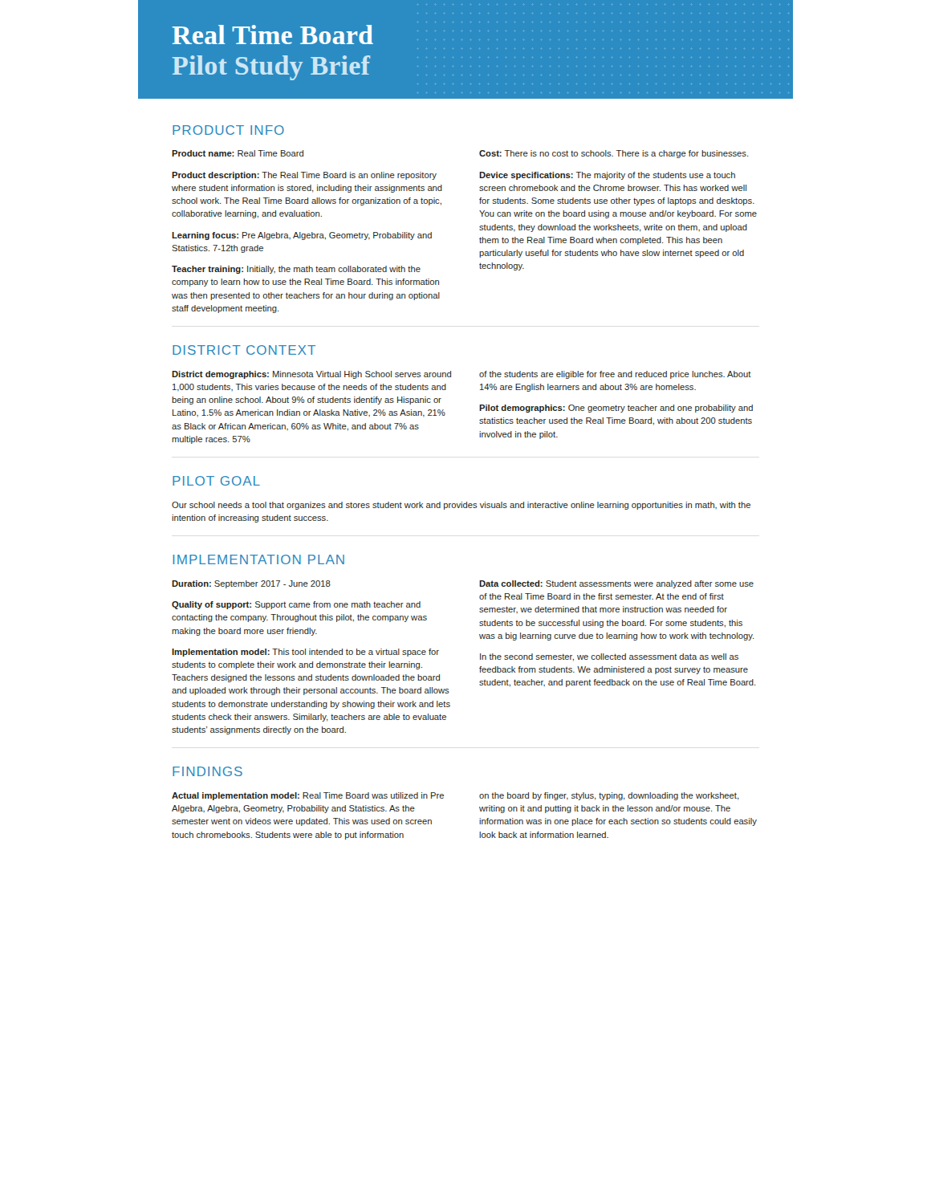Real Time Board Pilot Study Brief
Product Info
Product name: Real Time Board
Product description: The Real Time Board is an online repository where student information is stored, including their assignments and school work. The Real Time Board allows for organization of a topic, collaborative learning, and evaluation.
Learning focus: Pre Algebra, Algebra, Geometry, Probability and Statistics. 7-12th grade
Teacher training: Initially, the math team collaborated with the company to learn how to use the Real Time Board. This information was then presented to other teachers for an hour during an optional staff development meeting.
Cost: There is no cost to schools. There is a charge for businesses.
Device specifications: The majority of the students use a touch screen chromebook and the Chrome browser. This has worked well for students. Some students use other types of laptops and desktops. You can write on the board using a mouse and/or keyboard. For some students, they download the worksheets, write on them, and upload them to the Real Time Board when completed. This has been particularly useful for students who have slow internet speed or old technology.
District Context
District demographics: Minnesota Virtual High School serves around 1,000 students, This varies because of the needs of the students and being an online school. About 9% of students identify as Hispanic or Latino, 1.5% as American Indian or Alaska Native, 2% as Asian, 21% as Black or African American, 60% as White, and about 7% as multiple races. 57%
of the students are eligible for free and reduced price lunches. About 14% are English learners and about 3% are homeless.
Pilot demographics: One geometry teacher and one probability and statistics teacher used the Real Time Board, with about 200 students involved in the pilot.
Pilot Goal
Our school needs a tool that organizes and stores student work and provides visuals and interactive online learning opportunities in math, with the intention of increasing student success.
Implementation Plan
Duration: September 2017 - June 2018
Quality of support: Support came from one math teacher and contacting the company. Throughout this pilot, the company was making the board more user friendly.
Implementation model: This tool intended to be a virtual space for students to complete their work and demonstrate their learning. Teachers designed the lessons and students downloaded the board and uploaded work through their personal accounts. The board allows students to demonstrate understanding by showing their work and lets students check their answers. Similarly, teachers are able to evaluate students’ assignments directly on the board.
Data collected: Student assessments were analyzed after some use of the Real Time Board in the first semester. At the end of first semester, we determined that more instruction was needed for students to be successful using the board. For some students, this was a big learning curve due to learning how to work with technology.
In the second semester, we collected assessment data as well as feedback from students. We administered a post survey to measure student, teacher, and parent feedback on the use of Real Time Board.
Findings
Actual implementation model: Real Time Board was utilized in Pre Algebra, Algebra, Geometry, Probability and Statistics. As the semester went on videos were updated. This was used on screen touch chromebooks. Students were able to put information
on the board by finger, stylus, typing, downloading the worksheet, writing on it and putting it back in the lesson and/or mouse. The information was in one place for each section so students could easily look back at information learned.